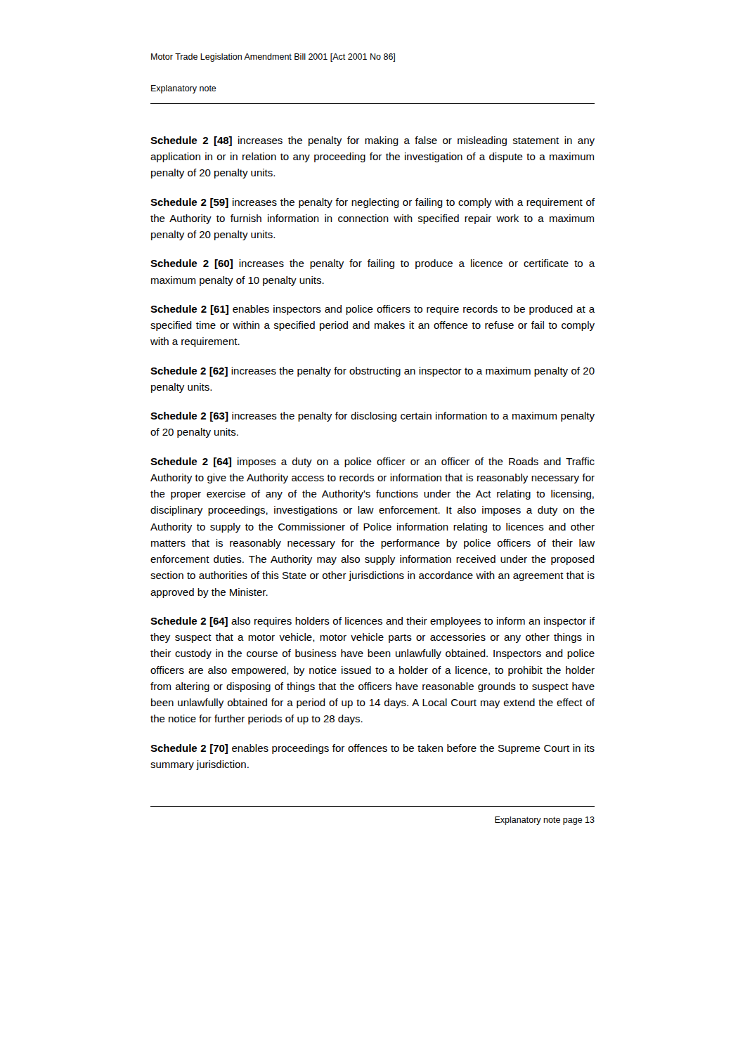Motor Trade Legislation Amendment Bill 2001 [Act 2001 No 86]
Explanatory note
Schedule 2 [48] increases the penalty for making a false or misleading statement in any application in or in relation to any proceeding for the investigation of a dispute to a maximum penalty of 20 penalty units.
Schedule 2 [59] increases the penalty for neglecting or failing to comply with a requirement of the Authority to furnish information in connection with specified repair work to a maximum penalty of 20 penalty units.
Schedule 2 [60] increases the penalty for failing to produce a licence or certificate to a maximum penalty of 10 penalty units.
Schedule 2 [61] enables inspectors and police officers to require records to be produced at a specified time or within a specified period and makes it an offence to refuse or fail to comply with a requirement.
Schedule 2 [62] increases the penalty for obstructing an inspector to a maximum penalty of 20 penalty units.
Schedule 2 [63] increases the penalty for disclosing certain information to a maximum penalty of 20 penalty units.
Schedule 2 [64] imposes a duty on a police officer or an officer of the Roads and Traffic Authority to give the Authority access to records or information that is reasonably necessary for the proper exercise of any of the Authority's functions under the Act relating to licensing, disciplinary proceedings, investigations or law enforcement. It also imposes a duty on the Authority to supply to the Commissioner of Police information relating to licences and other matters that is reasonably necessary for the performance by police officers of their law enforcement duties. The Authority may also supply information received under the proposed section to authorities of this State or other jurisdictions in accordance with an agreement that is approved by the Minister.
Schedule 2 [64] also requires holders of licences and their employees to inform an inspector if they suspect that a motor vehicle, motor vehicle parts or accessories or any other things in their custody in the course of business have been unlawfully obtained. Inspectors and police officers are also empowered, by notice issued to a holder of a licence, to prohibit the holder from altering or disposing of things that the officers have reasonable grounds to suspect have been unlawfully obtained for a period of up to 14 days. A Local Court may extend the effect of the notice for further periods of up to 28 days.
Schedule 2 [70] enables proceedings for offences to be taken before the Supreme Court in its summary jurisdiction.
Explanatory note page 13